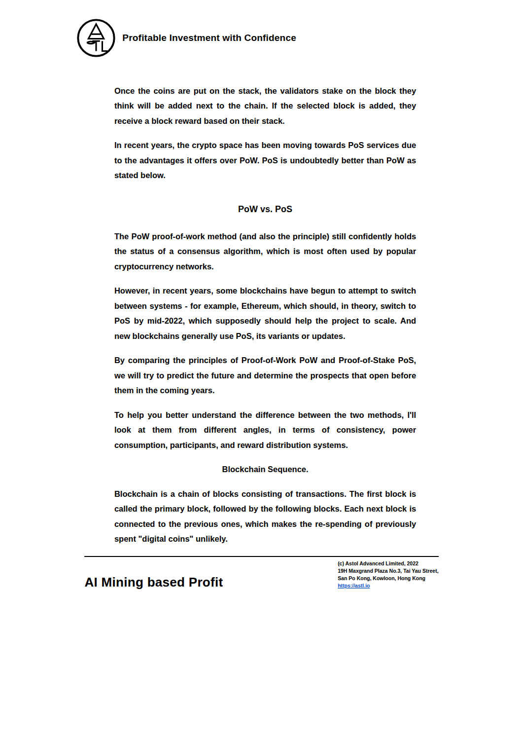Profitable Investment with Confidence
Once the coins are put on the stack, the validators stake on the block they think will be added next to the chain. If the selected block is added, they receive a block reward based on their stack.
In recent years, the crypto space has been moving towards PoS services due to the advantages it offers over PoW. PoS is undoubtedly better than PoW as stated below.
PoW vs. PoS
The PoW proof-of-work method (and also the principle) still confidently holds the status of a consensus algorithm, which is most often used by popular cryptocurrency networks.
However, in recent years, some blockchains have begun to attempt to switch between systems - for example, Ethereum, which should, in theory, switch to PoS by mid-2022, which supposedly should help the project to scale. And new blockchains generally use PoS, its variants or updates.
By comparing the principles of Proof-of-Work PoW and Proof-of-Stake PoS, we will try to predict the future and determine the prospects that open before them in the coming years.
To help you better understand the difference between the two methods, I'll look at them from different angles, in terms of consistency, power consumption, participants, and reward distribution systems.
Blockchain Sequence.
Blockchain is a chain of blocks consisting of transactions. The first block is called the primary block, followed by the following blocks. Each next block is connected to the previous ones, which makes the re-spending of previously spent "digital coins" unlikely.
AI Mining based Profit
(c) Astol Advanced Limited, 2022
19H Maxgrand Plaza No.3, Tai Yau Street,
San Po Kong, Kowloon, Hong Kong
https://astl.io